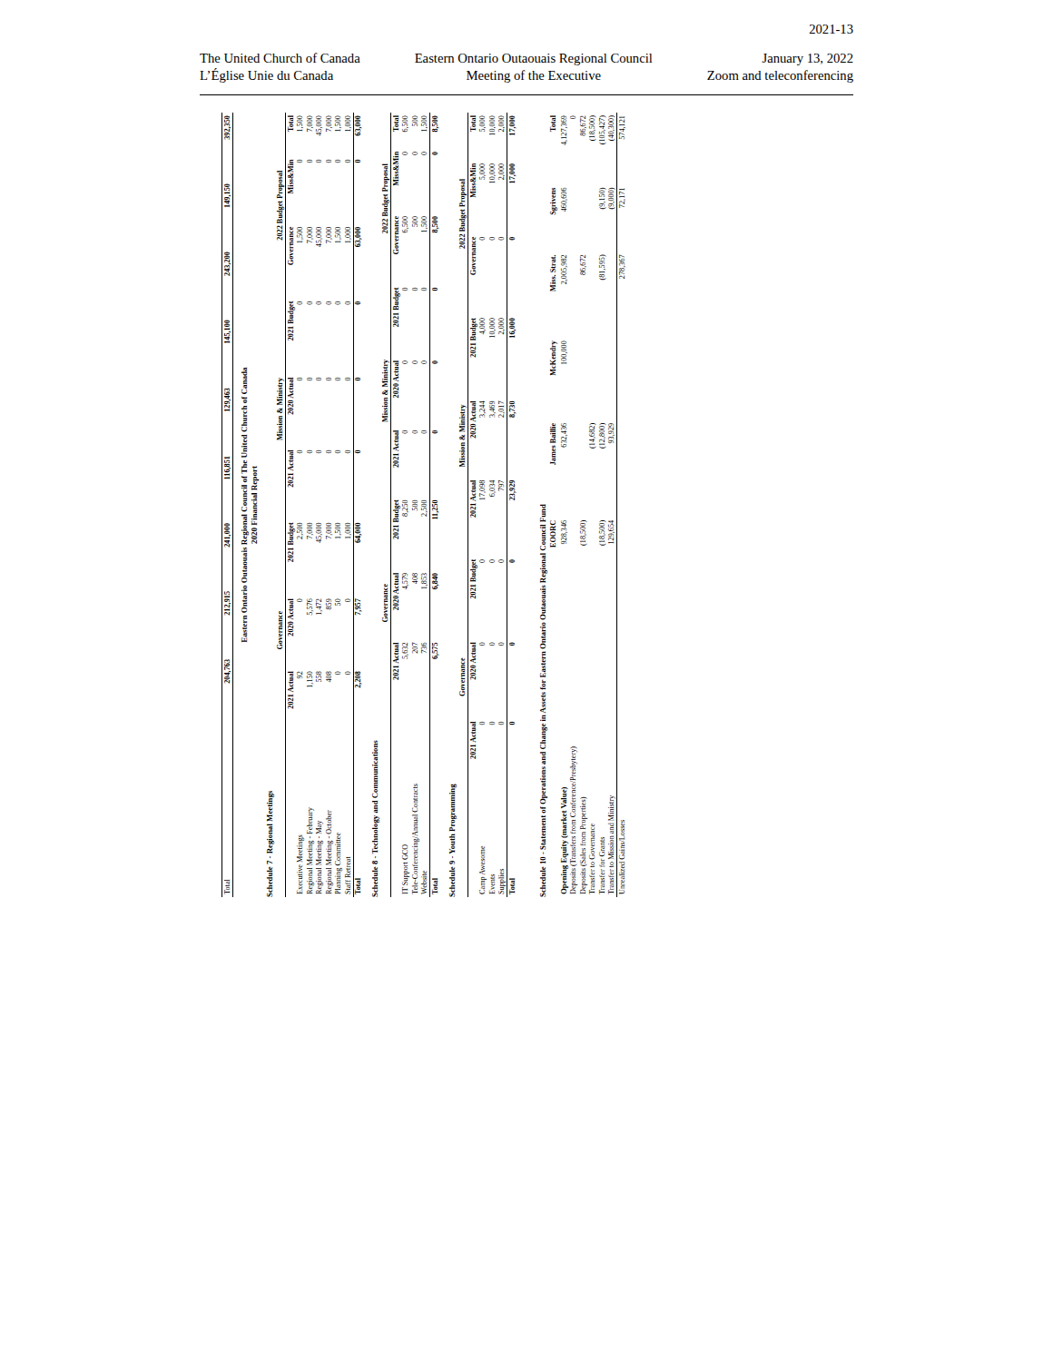2021-13
The United Church of Canada
L’Église Unie du Canada
Eastern Ontario Outaouais Regional Council
Meeting of the Executive
January 13, 2022
Zoom and teleconferencing
| Total | 204,763 | 212,915 | 241,000 | 116,851 | 129,463 | 145,100 | 243,200 | 149,150 | 392,350 |
Eastern Ontario Outaouais Regional Council of The United Church of Canada
2020 Financial Report
Schedule 7 - Regional Meetings
| | Governance | Mission & Ministry | 2022 Budget Proposal |
| --- | --- | --- | --- |
| | 2021 Actual | 2020 Actual | 2021 Budget | 2021 Actual | 2020 Actual | 2021 Budget | Governance | Miss&Min | Total |
| Executive Meetings | 92 | 0 | 2,500 | 0 | 0 | 0 | 1,500 | 0 | 1,500 |
| Regional Meeting - February | 1,150 | 5,576 | 7,000 | 0 | 0 | 0 | 7,000 | 0 | 7,000 |
| Regional Meeting - May | 558 | 1,472 | 45,000 | 0 | 0 | 0 | 45,000 | 0 | 45,000 |
| Regional Meeting - October | 408 | 859 | 7,000 | 0 | 0 | 0 | 7,000 | 0 | 7,000 |
| Planning Committee | 0 | 50 | 1,500 | 0 | 0 | 0 | 1,500 | 0 | 1,500 |
| Staff Retreat | 0 | 0 | 1,000 | 0 | 0 | 0 | 1,000 | 0 | 1,000 |
| Total | 2,208 | 7,957 | 64,000 | 0 | 0 | 0 | 63,000 | 0 | 63,000 |
Schedule 8 - Technology and Communications
| | Governance | Mission & Ministry | 2022 Budget Proposal |
| --- | --- | --- | --- |
| | 2021 Actual | 2020 Actual | 2021 Budget | 2021 Actual | 2020 Actual | 2021 Budget | Governance | Miss&Min | Total |
| IT Support GCO | 5,632 | 4,579 | 8,250 | 0 | 0 | 0 | 6,500 | 0 | 6,500 |
| Tele-Conferencing/Annual Contracts | 207 | 408 | 500 | 0 | 0 | 0 | 500 | 0 | 500 |
| Website | 736 | 1,853 | 2,500 | 0 | 0 | 0 | 1,500 | 0 | 1,500 |
| Total | 6,575 | 6,840 | 11,250 | 0 | 0 | 0 | 8,500 | 0 | 8,500 |
Schedule 9 - Youth Programming
| | Governance | Mission & Ministry | 2022 Budget Proposal |
| --- | --- | --- | --- |
| | 2021 Actual | 2020 Actual | 2021 Budget | 2021 Actual | 2020 Actual | 2021 Budget | Governance | Miss&Min | Total |
| Camp Awesome | 0 | 0 | 0 | 17,098 | 3,244 | 4,000 | 0 | 5,000 | 5,000 |
| Events | 0 | 0 | 0 | 6,034 | 3,469 | 10,000 | 0 | 10,000 | 10,000 |
| Supplies | 0 | 0 | 0 | 797 | 2,017 | 2,000 | 0 | 2,000 | 2,000 |
| Total | 0 | 0 | 0 | 23,929 | 8,730 | 16,000 | 0 | 17,000 | 17,000 |
Schedule 10 - Statement of Operations and Change in Assets for Eastern Ontario Outaouais Regional Council Fund
| | EOORC | James Baillie | McKendry | Miss. Strat. | Sgrivens | Total |
| --- | --- | --- | --- | --- | --- | --- |
| Opening Equity (market Value) | 928,346 | 632,436 | 100,000 | 2,005,982 | 460,606 | 4,127,369 |
| Deposits (Transfers from Conference/Presbytery) | | | | | | 0 |
| Deposits (Sales from Properties) | (18,500) | | | 86,672 | | 86,672 |
| Transfer to Governance | | (14,682) | | | | (18,500) |
| Transfer for Grants | (18,500) | (12,800) | | (81,595) | (9,150) | (105,427) |
| Transfer to Mission and Ministry | 129,654 | 93,929 | | | (9,000) | (40,300) |
| Unrealized Gains/Losses | | | | 278,367 | 72,171 | 574,121 |